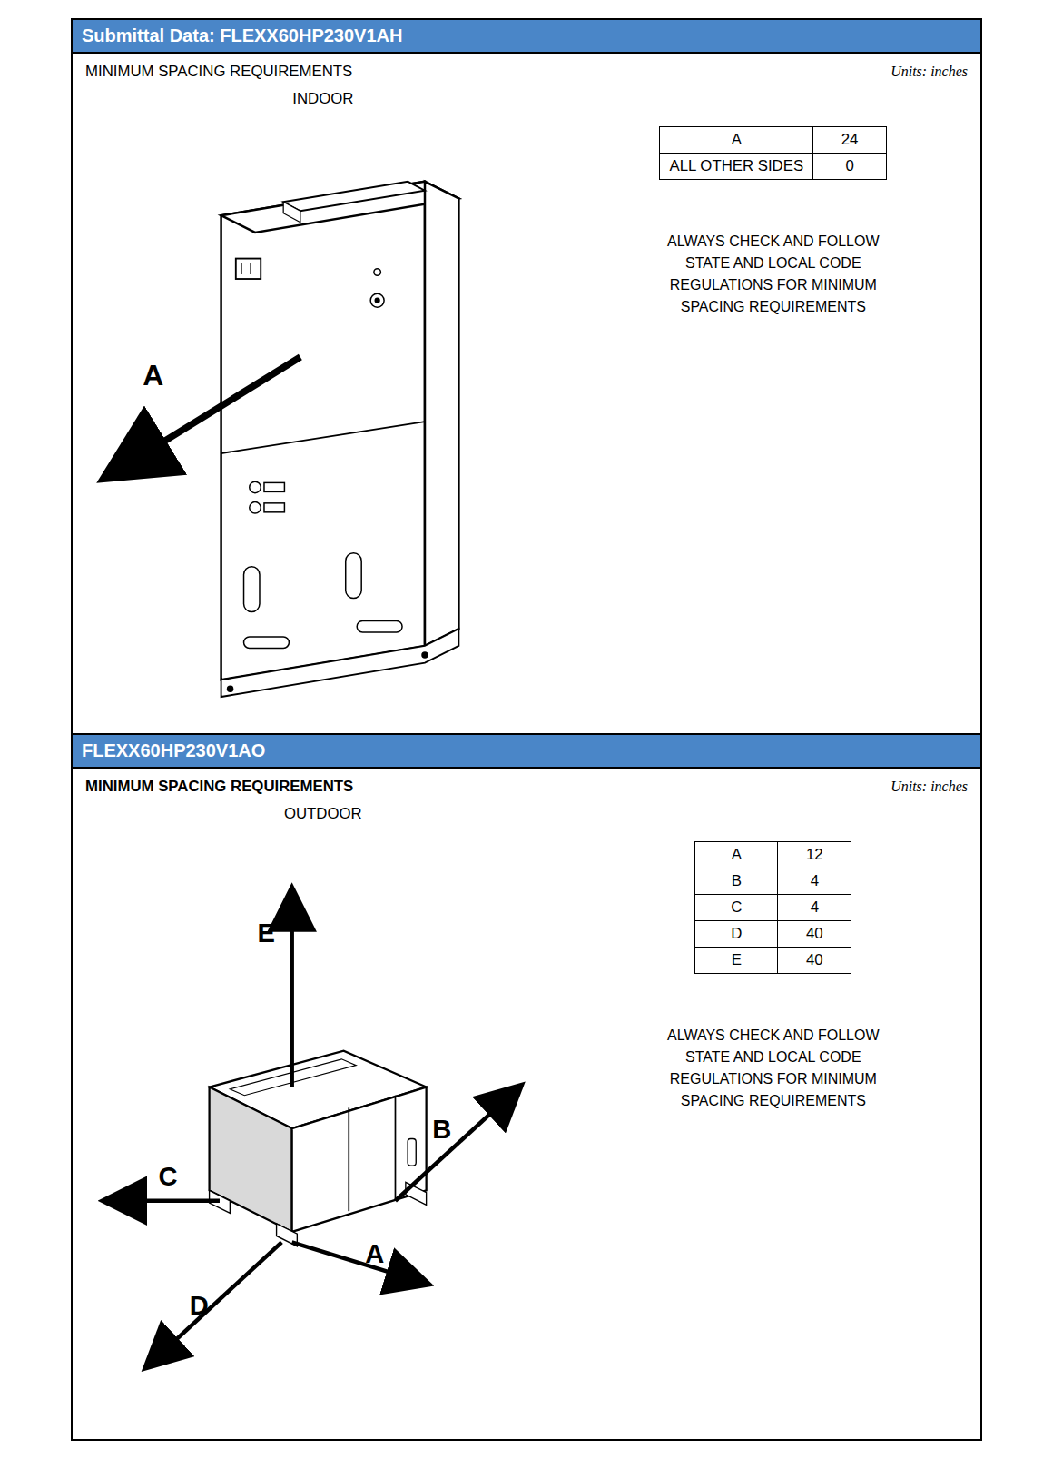Submittal Data: FLEXX60HP230V1AH
MINIMUM SPACING REQUIREMENTS Units: inches
INDOOR
A
| A | 24 |
| ALL OTHER SIDES | 0 |
ALWAYS CHECK AND FOLLOW
STATE AND LOCAL CODE
REGULATIONS FOR MINIMUM
SPACING REQUIREMENTS
FLEXX60HP230V1AO
MINIMUM SPACING REQUIREMENTS Units: inches
OUTDOOR
E B C A D
| A | 12 |
| B | 4 |
| C | 4 |
| D | 40 |
| E | 40 |
ALWAYS CHECK AND FOLLOW
STATE AND LOCAL CODE
REGULATIONS FOR MINIMUM
SPACING REQUIREMENTS